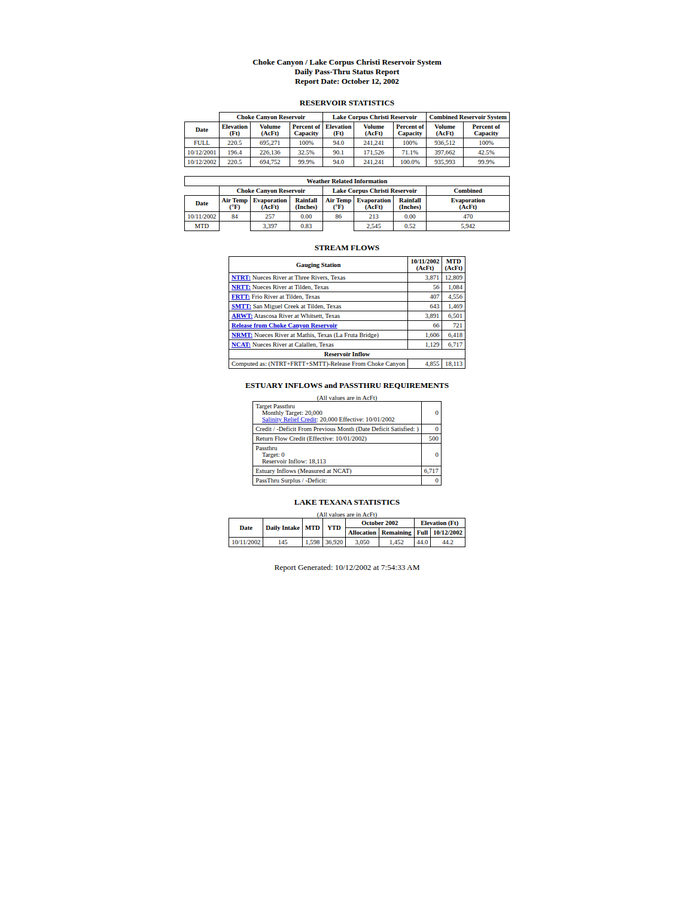Choke Canyon / Lake Corpus Christi Reservoir System
Daily Pass-Thru Status Report
Report Date: October 12, 2002
RESERVOIR STATISTICS
| | Choke Canyon Reservoir | Lake Corpus Christi Reservoir | Combined Reservoir System |
| --- | --- | --- | --- |
| Date | Elevation (Ft) | Volume (AcFt) | Percent of Capacity | Elevation (Ft) | Volume (AcFt) | Percent of Capacity | Volume (AcFt) | Percent of Capacity |
| FULL | 220.5 | 695,271 | 100% | 94.0 | 241,241 | 100% | 936,512 | 100% |
| 10/12/2001 | 196.4 | 226,136 | 32.5% | 90.1 | 171,526 | 71.1% | 397,662 | 42.5% |
| 10/12/2002 | 220.5 | 694,752 | 99.9% | 94.0 | 241,241 | 100.0% | 935,993 | 99.9% |
| Weather Related Information |
| | Choke Canyon Reservoir | Lake Corpus Christi Reservoir | Combined |
| Date | Air Temp (°F) | Evaporation (AcFt) | Rainfall (Inches) | Air Temp (°F) | Evaporation (AcFt) | Rainfall (Inches) | Evaporation (AcFt) |
| 10/11/2002 | 84 | 257 | 0.00 | 86 | 213 | 0.00 | 470 |
| MTD | | 3,397 | 0.83 | | 2,545 | 0.52 | 5,942 |
STREAM FLOWS
| Gauging Station | 10/11/2002 (AcFt) | MTD (AcFt) |
| --- | --- | --- |
| NTRT: Nueces River at Three Rivers, Texas | 3,871 | 12,809 |
| NRTT: Nueces River at Tilden, Texas | 56 | 1,084 |
| FRTT: Frio River at Tilden, Texas | 407 | 4,556 |
| SMTT: San Miguel Creek at Tilden, Texas | 643 | 1,469 |
| ARWT: Atascosa River at Whitsett, Texas | 3,891 | 6,501 |
| Release from Choke Canyon Reservoir | 66 | 721 |
| NRMT: Nueces River at Mathis, Texas (La Fruta Bridge) | 1,606 | 6,418 |
| NCAT: Nueces River at Calallen, Texas | 1,129 | 6,717 |
| Reservoir Inflow |
| Computed as: (NTRT+FRTT+SMTT)-Release From Choke Canyon | 4,855 | 18,113 |
ESTUARY INFLOWS and PASSTHRU REQUIREMENTS
(All values are in AcFt)
| Target Passthru Monthly Target: 20,000 Salinity Relief Credit : 20,000 Effective: 10/01/2002 | 0 |
| Credit / -Deficit From Previous Month (Date Deficit Satisfied: ) | 0 |
| Return Flow Credit (Effective: 10/01/2002) | 500 |
| Passthru Target: 0 Reservoir Inflow: 18,113 | 0 |
| Estuary Inflows (Measured at NCAT) | 6,717 |
| PassThru Surplus / -Deficit: | 0 |
LAKE TEXANA STATISTICS
(All values are in AcFt)
| Date | Daily Intake | MTD | YTD | October 2002 | Elevation (Ft) |
| --- | --- | --- | --- | --- | --- |
| Allocation | Remaining | Full | 10/12/2002 |
| 10/11/2002 | 145 | 1,598 | 36,920 | 3,050 | 1,452 | 44.0 | 44.2 |
Report Generated: 10/12/2002 at 7:54:33 AM